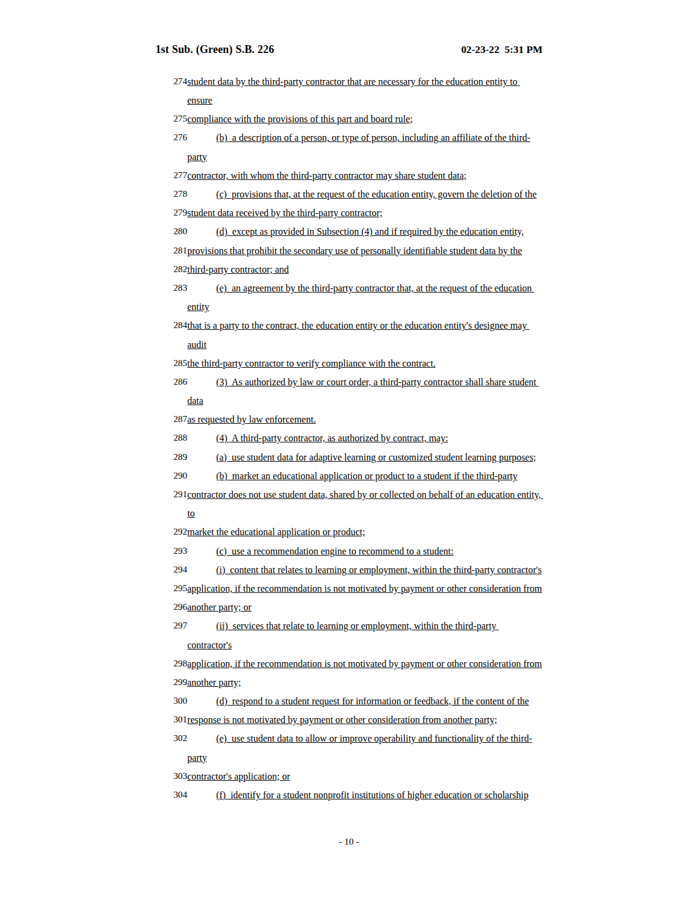1st Sub. (Green) S.B. 226
02-23-22 5:31 PM
| 274 | student data by the third-party contractor that are necessary for the education entity to ensure |
| 275 | compliance with the provisions of this part and board rule; |
| 276 | (b) a description of a person, or type of person, including an affiliate of the third-party |
| 277 | contractor, with whom the third-party contractor may share student data; |
| 278 | (c) provisions that, at the request of the education entity, govern the deletion of the |
| 279 | student data received by the third-party contractor; |
| 280 | (d) except as provided in Subsection (4) and if required by the education entity, |
| 281 | provisions that prohibit the secondary use of personally identifiable student data by the |
| 282 | third-party contractor; and |
| 283 | (e) an agreement by the third-party contractor that, at the request of the education entity |
| 284 | that is a party to the contract, the education entity or the education entity's designee may audit |
| 285 | the third-party contractor to verify compliance with the contract. |
| 286 | (3) As authorized by law or court order, a third-party contractor shall share student data |
| 287 | as requested by law enforcement. |
| 288 | (4) A third-party contractor, as authorized by contract, may: |
| 289 | (a) use student data for adaptive learning or customized student learning purposes; |
| 290 | (b) market an educational application or product to a student if the third-party |
| 291 | contractor does not use student data, shared by or collected on behalf of an education entity, to |
| 292 | market the educational application or product; |
| 293 | (c) use a recommendation engine to recommend to a student: |
| 294 | (i) content that relates to learning or employment, within the third-party contractor's |
| 295 | application, if the recommendation is not motivated by payment or other consideration from |
| 296 | another party; or |
| 297 | (ii) services that relate to learning or employment, within the third-party contractor's |
| 298 | application, if the recommendation is not motivated by payment or other consideration from |
| 299 | another party; |
| 300 | (d) respond to a student request for information or feedback, if the content of the |
| 301 | response is not motivated by payment or other consideration from another party; |
| 302 | (e) use student data to allow or improve operability and functionality of the third-party |
| 303 | contractor's application; or |
| 304 | (f) identify for a student nonprofit institutions of higher education or scholarship |
- 10 -